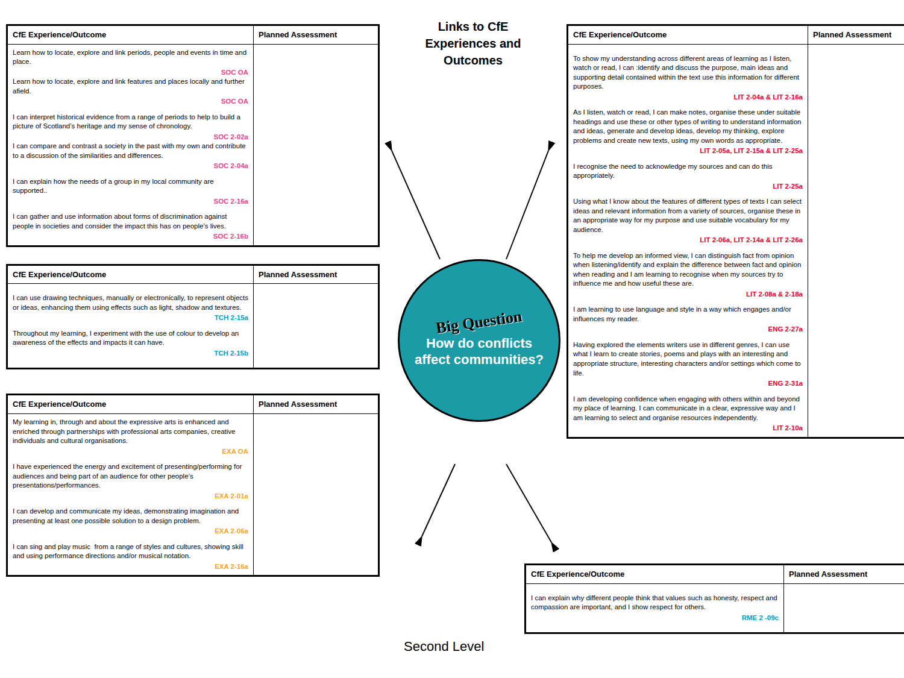Links to CfE Experiences and Outcomes
Big Question
How do conflicts affect communities?
| CfE Experience/Outcome | Planned Assessment |
| --- | --- |
| Learn how to locate, explore and link periods, people and events in time and place. SOC OA Learn how to locate, explore and link features and places locally and further afield. SOC OA I can interpret historical evidence from a range of periods to help to build a picture of Scotland’s heritage and my sense of chronology. SOC 2-02a I can compare and contrast a society in the past with my own and contribute to a discussion of the similarities and differences. SOC 2-04a I can explain how the needs of a group in my local community are supported.. SOC 2-16a I can gather and use information about forms of discrimination against people in societies and consider the impact this has on people’s lives. SOC 2-16b | |
| CfE Experience/Outcome | Planned Assessment |
| --- | --- |
| I can use drawing techniques, manually or electronically, to represent objects or ideas, enhancing them using effects such as light, shadow and textures. TCH 2-15a Throughout my learning, I experiment with the use of colour to develop an awareness of the effects and impacts it can have. TCH 2-15b | |
| CfE Experience/Outcome | Planned Assessment |
| --- | --- |
| My learning in, through and about the expressive arts is enhanced and enriched through partnerships with professional arts companies, creative individuals and cultural organisations. EXA OA I have experienced the energy and excitement of presenting/performing for audiences and being part of an audience for other people’s presentations/performances. EXA 2-01a I can develop and communicate my ideas, demonstrating imagination and presenting at least one possible solution to a design problem. EXA 2-06a I can sing and play music from a range of styles and cultures, showing skill and using performance directions and/or musical notation. EXA 2-16a | |
| CfE Experience/Outcome | Planned Assessment |
| --- | --- |
| To show my understanding across different areas of learning as I listen, watch or read, I can :identify and discuss the purpose, main ideas and supporting detail contained within the text use this information for different purposes. LIT 2-04a & LIT 2-16a As I listen, watch or read, I can make notes, organise these under suitable headings and use these or other types of writing to understand information and ideas, generate and develop ideas, develop my thinking, explore problems and create new texts, using my own words as appropriate. LIT 2-05a, LIT 2-15a & LIT 2-25a I recognise the need to acknowledge my sources and can do this appropriately. LIT 2-25a Using what I know about the features of different types of texts I can select ideas and relevant information from a variety of sources, organise these in an appropriate way for my purpose and use suitable vocabulary for my audience. LIT 2-06a, LIT 2-14a & LIT 2-26a To help me develop an informed view, I can distinguish fact from opinion when listening/identify and explain the difference between fact and opinion when reading and I am learning to recognise when my sources try to influence me and how useful these are. LIT 2-08a & 2-18a I am learning to use language and style in a way which engages and/or influences my reader. ENG 2-27a Having explored the elements writers use in different genres, I can use what I learn to create stories, poems and plays with an interesting and appropriate structure, interesting characters and/or settings which come to life. ENG 2-31a I am developing confidence when engaging with others within and beyond my place of learning. I can communicate in a clear, expressive way and I am learning to select and organise resources independently. LIT 2-10a | |
| CfE Experience/Outcome | Planned Assessment |
| --- | --- |
| I can explain why different people think that values such as honesty, respect and compassion are important, and I show respect for others. RME 2 -09c | |
Second Level